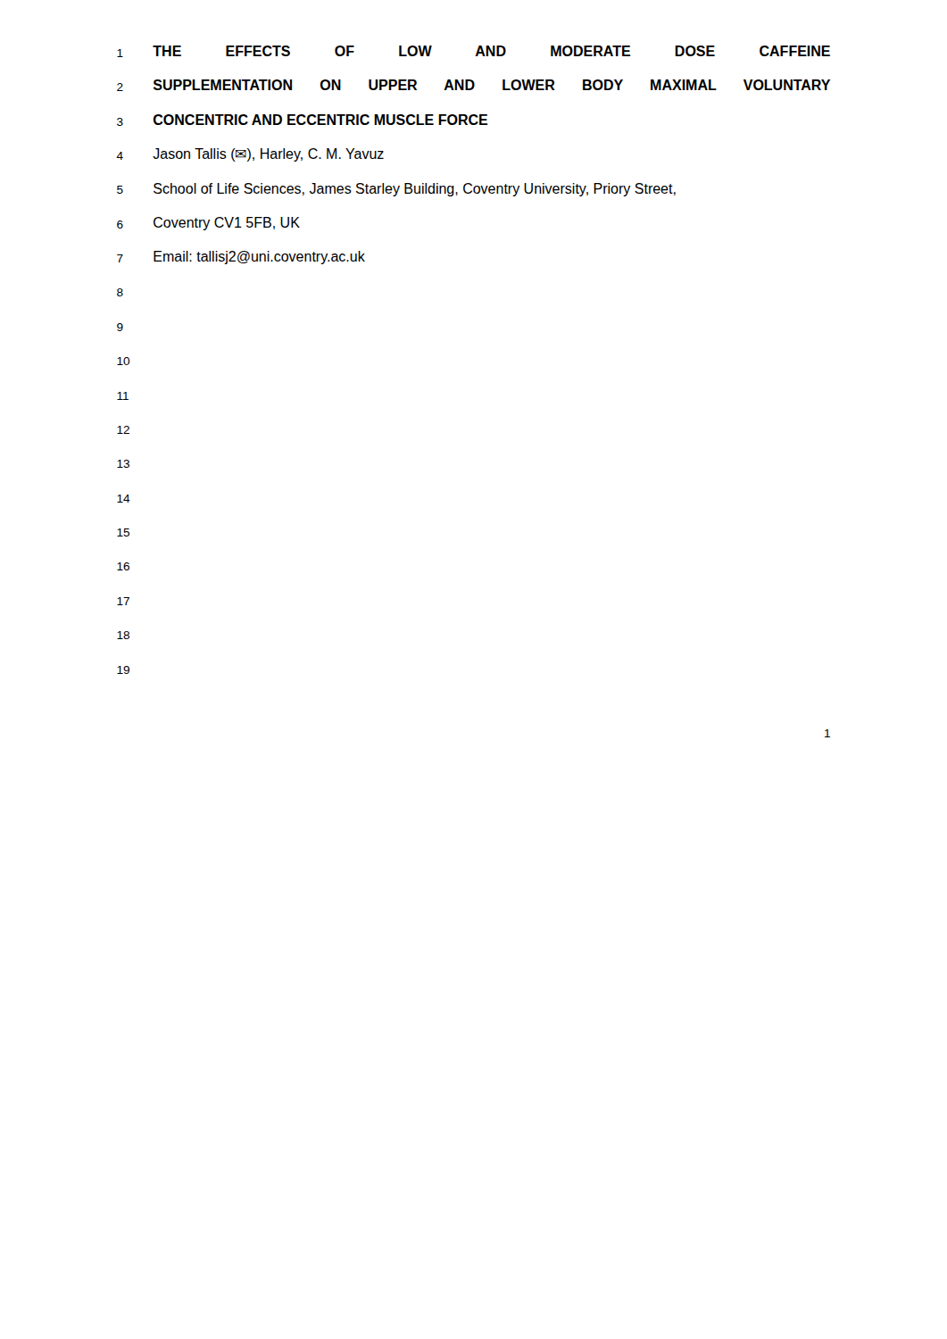1
THE EFFECTS OF LOW AND MODERATE DOSE CAFFEINE
2
SUPPLEMENTATION ON UPPER AND LOWER BODY MAXIMAL VOLUNTARY
3
CONCENTRIC AND ECCENTRIC MUSCLE FORCE
4
Jason Tallis (✉), Harley, C. M. Yavuz
5
School of Life Sciences, James Starley Building, Coventry University, Priory Street,
6
Coventry CV1 5FB, UK
7
Email: tallisj2@uni.coventry.ac.uk
8
9
10
11
12
13
14
15
16
17
18
19
1